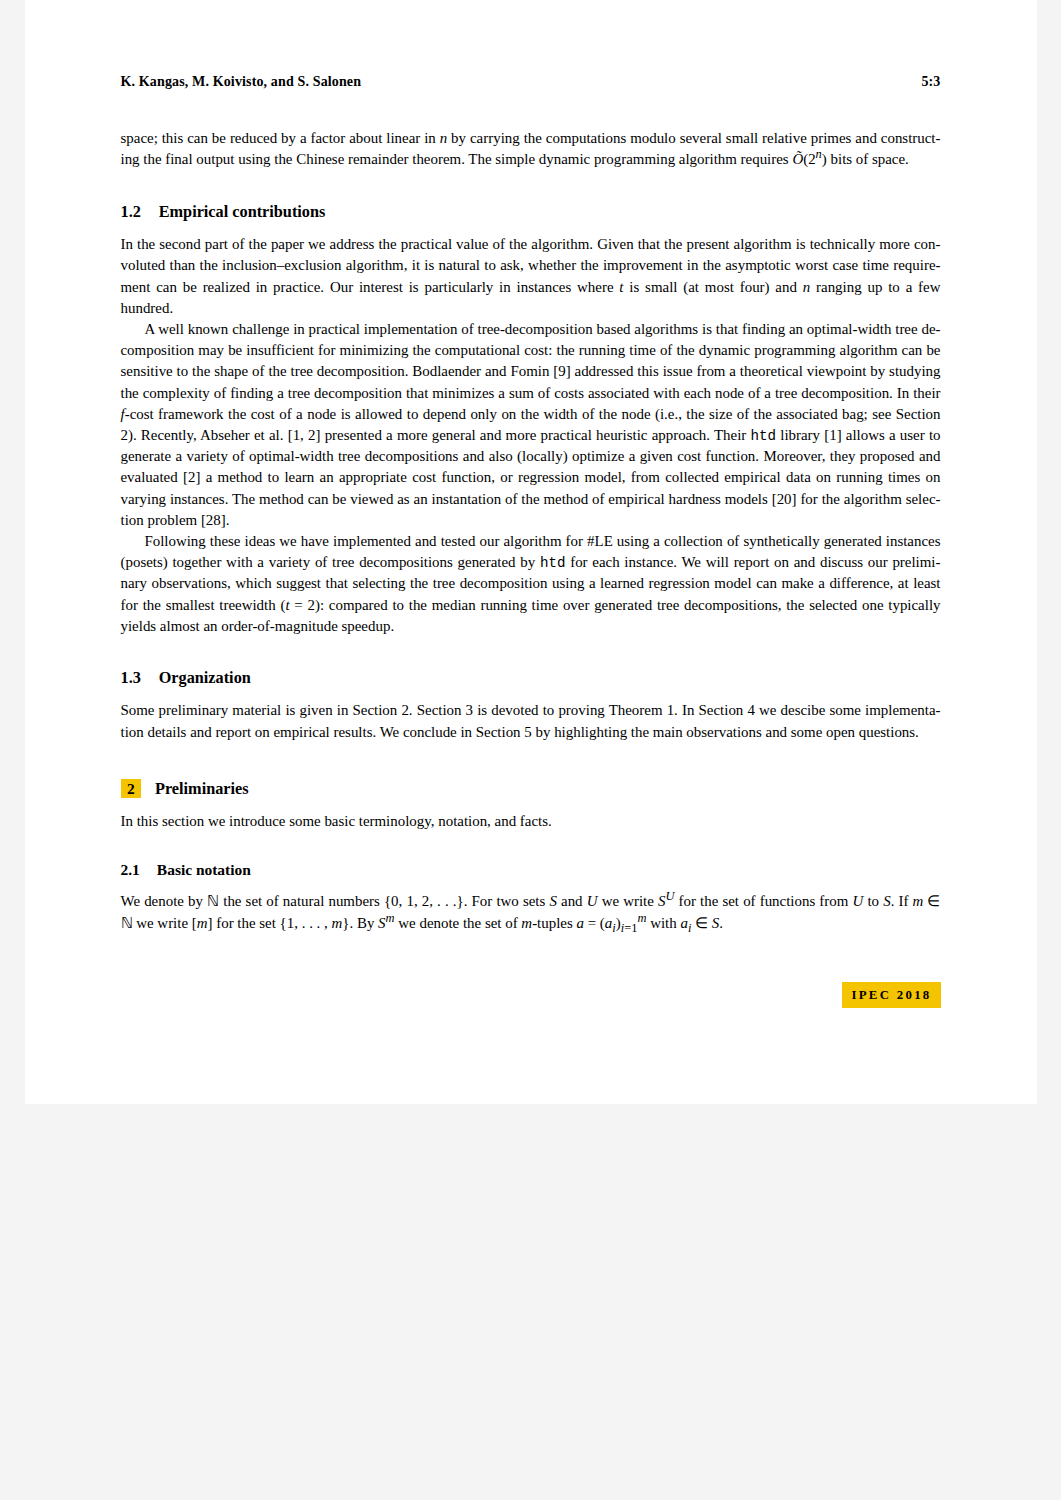K. Kangas, M. Koivisto, and S. Salonen 5:3
space; this can be reduced by a factor about linear in n by carrying the computations modulo several small relative primes and constructing the final output using the Chinese remainder theorem. The simple dynamic programming algorithm requires Õ(2n) bits of space.
1.2 Empirical contributions
In the second part of the paper we address the practical value of the algorithm. Given that the present algorithm is technically more convoluted than the inclusion–exclusion algorithm, it is natural to ask, whether the improvement in the asymptotic worst case time requirement can be realized in practice. Our interest is particularly in instances where t is small (at most four) and n ranging up to a few hundred.
A well known challenge in practical implementation of tree-decomposition based algorithms is that finding an optimal-width tree decomposition may be insufficient for minimizing the computational cost: the running time of the dynamic programming algorithm can be sensitive to the shape of the tree decomposition. Bodlaender and Fomin [9] addressed this issue from a theoretical viewpoint by studying the complexity of finding a tree decomposition that minimizes a sum of costs associated with each node of a tree decomposition. In their f-cost framework the cost of a node is allowed to depend only on the width of the node (i.e., the size of the associated bag; see Section 2). Recently, Abseher et al. [1, 2] presented a more general and more practical heuristic approach. Their htd library [1] allows a user to generate a variety of optimal-width tree decompositions and also (locally) optimize a given cost function. Moreover, they proposed and evaluated [2] a method to learn an appropriate cost function, or regression model, from collected empirical data on running times on varying instances. The method can be viewed as an instantation of the method of empirical hardness models [20] for the algorithm selection problem [28].
Following these ideas we have implemented and tested our algorithm for #LE using a collection of synthetically generated instances (posets) together with a variety of tree decompositions generated by htd for each instance. We will report on and discuss our preliminary observations, which suggest that selecting the tree decomposition using a learned regression model can make a difference, at least for the smallest treewidth (t = 2): compared to the median running time over generated tree decompositions, the selected one typically yields almost an order-of-magnitude speedup.
1.3 Organization
Some preliminary material is given in Section 2. Section 3 is devoted to proving Theorem 1. In Section 4 we descibe some implementation details and report on empirical results. We conclude in Section 5 by highlighting the main observations and some open questions.
2 Preliminaries
In this section we introduce some basic terminology, notation, and facts.
2.1 Basic notation
We denote by ℕ the set of natural numbers {0, 1, 2, . . .}. For two sets S and U we write SU for the set of functions from U to S. If m ∈ ℕ we write [m] for the set {1, . . . , m}. By Sm we denote the set of m-tuples a = (ai)i=1m with ai ∈ S.
IPEC 2018